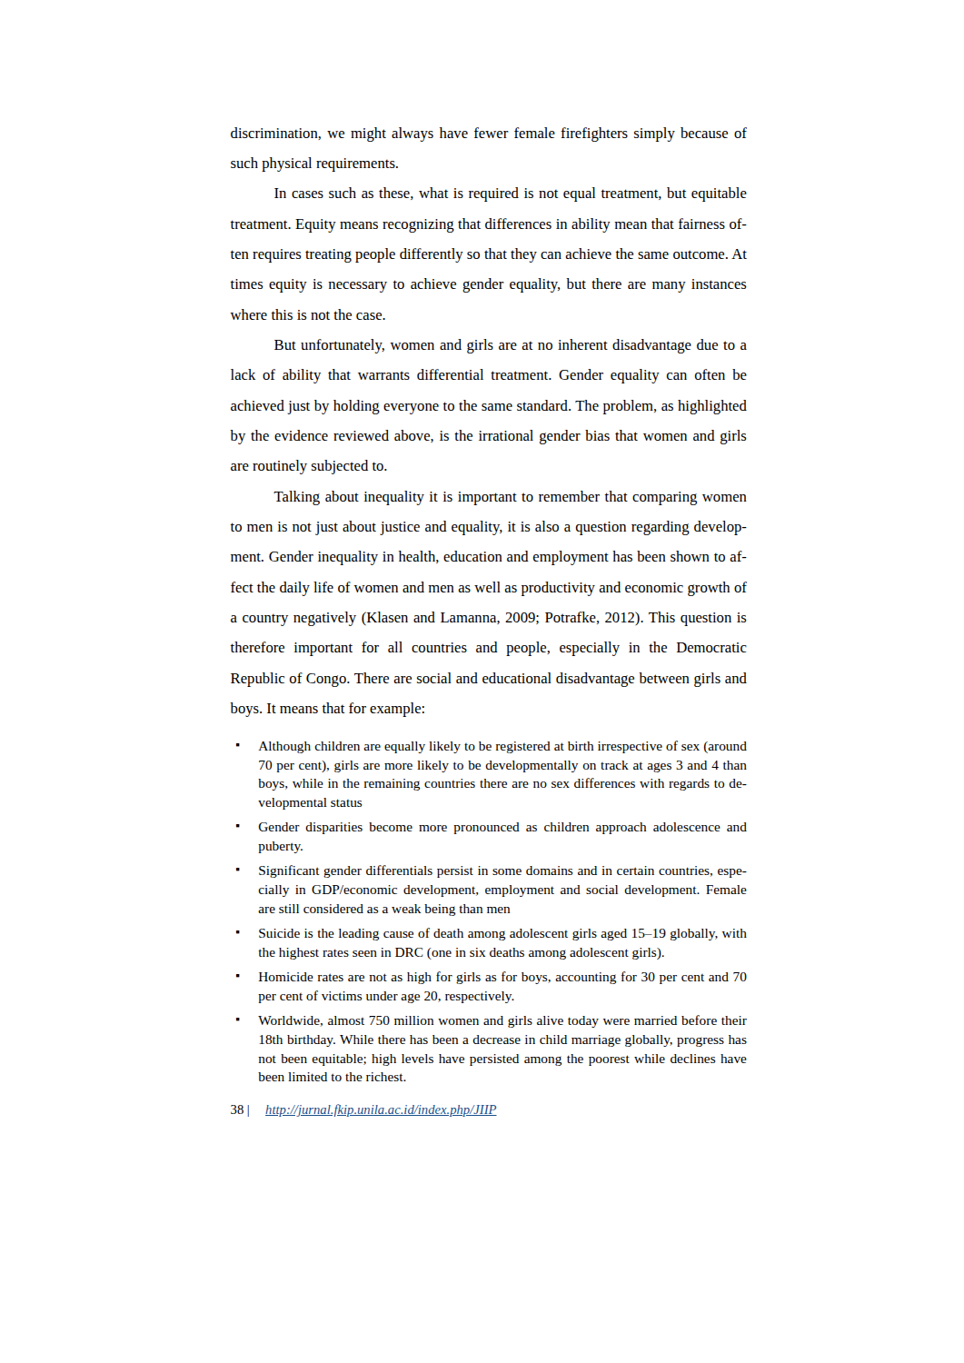discrimination, we might always have fewer female firefighters simply because of such physical requirements.
In cases such as these, what is required is not equal treatment, but equitable treatment. Equity means recognizing that differences in ability mean that fairness often requires treating people differently so that they can achieve the same outcome. At times equity is necessary to achieve gender equality, but there are many instances where this is not the case.
But unfortunately, women and girls are at no inherent disadvantage due to a lack of ability that warrants differential treatment. Gender equality can often be achieved just by holding everyone to the same standard. The problem, as highlighted by the evidence reviewed above, is the irrational gender bias that women and girls are routinely subjected to.
Talking about inequality it is important to remember that comparing women to men is not just about justice and equality, it is also a question regarding development. Gender inequality in health, education and employment has been shown to affect the daily life of women and men as well as productivity and economic growth of a country negatively (Klasen and Lamanna, 2009; Potrafke, 2012). This question is therefore important for all countries and people, especially in the Democratic Republic of Congo. There are social and educational disadvantage between girls and boys. It means that for example:
Although children are equally likely to be registered at birth irrespective of sex (around 70 per cent), girls are more likely to be developmentally on track at ages 3 and 4 than boys, while in the remaining countries there are no sex differences with regards to developmental status
Gender disparities become more pronounced as children approach adolescence and puberty.
Significant gender differentials persist in some domains and in certain countries, especially in GDP/economic development, employment and social development. Female are still considered as a weak being than men
Suicide is the leading cause of death among adolescent girls aged 15–19 globally, with the highest rates seen in DRC (one in six deaths among adolescent girls).
Homicide rates are not as high for girls as for boys, accounting for 30 per cent and 70 per cent of victims under age 20, respectively.
Worldwide, almost 750 million women and girls alive today were married before their 18th birthday. While there has been a decrease in child marriage globally, progress has not been equitable; high levels have persisted among the poorest while declines have been limited to the richest.
38 |http://jurnal.fkip.unila.ac.id/index.php/JIIP